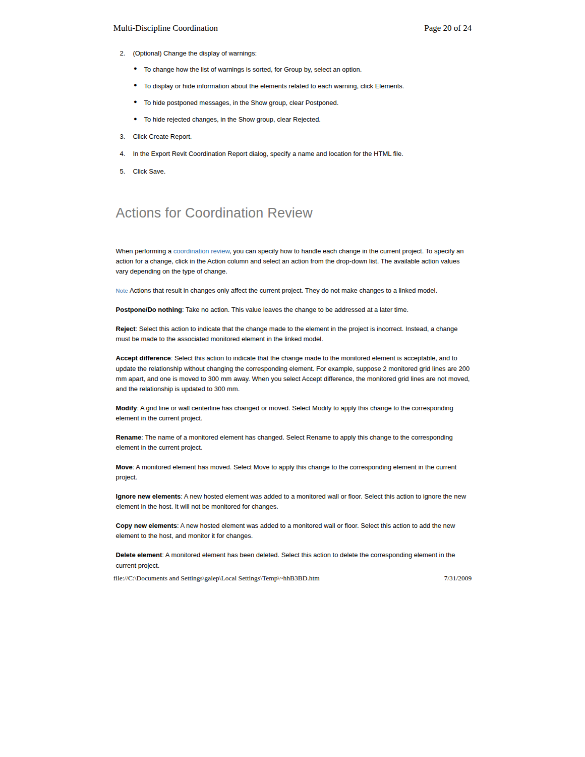Multi-Discipline Coordination
Page 20 of 24
(Optional) Change the display of warnings:
To change how the list of warnings is sorted, for Group by, select an option.
To display or hide information about the elements related to each warning, click Elements.
To hide postponed messages, in the Show group, clear Postponed.
To hide rejected changes, in the Show group, clear Rejected.
Click Create Report.
In the Export Revit Coordination Report dialog, specify a name and location for the HTML file.
Click Save.
Actions for Coordination Review
When performing a coordination review, you can specify how to handle each change in the current project. To specify an action for a change, click in the Action column and select an action from the drop-down list. The available action values vary depending on the type of change.
Note Actions that result in changes only affect the current project. They do not make changes to a linked model.
Postpone/Do nothing: Take no action. This value leaves the change to be addressed at a later time.
Reject: Select this action to indicate that the change made to the element in the project is incorrect. Instead, a change must be made to the associated monitored element in the linked model.
Accept difference: Select this action to indicate that the change made to the monitored element is acceptable, and to update the relationship without changing the corresponding element. For example, suppose 2 monitored grid lines are 200 mm apart, and one is moved to 300 mm away. When you select Accept difference, the monitored grid lines are not moved, and the relationship is updated to 300 mm.
Modify: A grid line or wall centerline has changed or moved. Select Modify to apply this change to the corresponding element in the current project.
Rename: The name of a monitored element has changed. Select Rename to apply this change to the corresponding element in the current project.
Move: A monitored element has moved. Select Move to apply this change to the corresponding element in the current project.
Ignore new elements: A new hosted element was added to a monitored wall or floor. Select this action to ignore the new element in the host. It will not be monitored for changes.
Copy new elements: A new hosted element was added to a monitored wall or floor. Select this action to add the new element to the host, and monitor it for changes.
Delete element: A monitored element has been deleted. Select this action to delete the corresponding element in the current project.
file://C:\Documents and Settings\galep\Local Settings\Temp\~hhB3BD.htm
7/31/2009